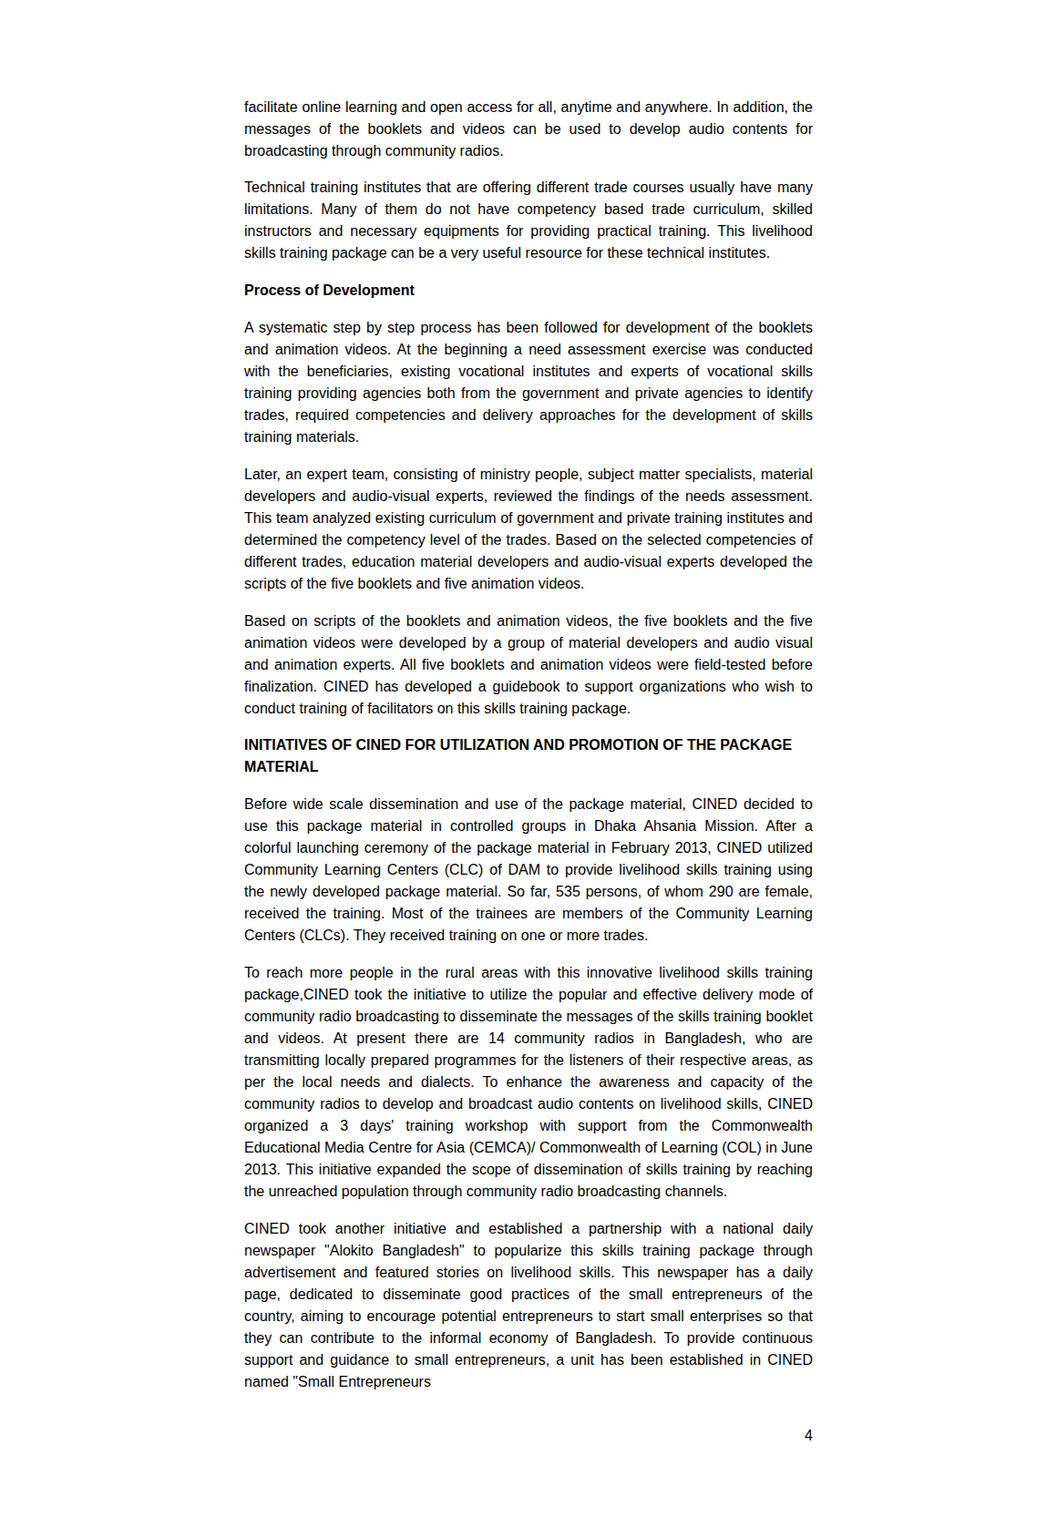facilitate online learning and open access for all, anytime and anywhere. In addition, the messages of the booklets and videos can be used to develop audio contents for broadcasting through community radios.
Technical training institutes that are offering different trade courses usually have many limitations. Many of them do not have competency based trade curriculum, skilled instructors and necessary equipments for providing practical training. This livelihood skills training package can be a very useful resource for these technical institutes.
Process of Development
A systematic step by step process has been followed for development of the booklets and animation videos. At the beginning a need assessment exercise was conducted with the beneficiaries, existing vocational institutes and experts of vocational skills training providing agencies both from the government and private agencies to identify trades, required competencies and delivery approaches for the development of skills training materials.
Later, an expert team, consisting of ministry people, subject matter specialists, material developers and audio-visual experts, reviewed the findings of the needs assessment. This team analyzed existing curriculum of government and private training institutes and determined the competency level of the trades. Based on the selected competencies of different trades, education material developers and audio-visual experts developed the scripts of the five booklets and five animation videos.
Based on scripts of the booklets and animation videos, the five booklets and the five animation videos were developed by a group of material developers and audio visual and animation experts. All five booklets and animation videos were field-tested before finalization. CINED has developed a guidebook to support organizations who wish to conduct training of facilitators on this skills training package.
INITIATIVES OF CINED FOR UTILIZATION AND PROMOTION OF THE PACKAGE MATERIAL
Before wide scale dissemination and use of the package material, CINED decided to use this package material in controlled groups in Dhaka Ahsania Mission. After a colorful launching ceremony of the package material in February 2013, CINED utilized Community Learning Centers (CLC) of DAM to provide livelihood skills training using the newly developed package material. So far, 535 persons, of whom 290 are female, received the training. Most of the trainees are members of the Community Learning Centers (CLCs). They received training on one or more trades.
To reach more people in the rural areas with this innovative livelihood skills training package,CINED took the initiative to utilize the popular and effective delivery mode of community radio broadcasting to disseminate the messages of the skills training booklet and videos. At present there are 14 community radios in Bangladesh, who are transmitting locally prepared programmes for the listeners of their respective areas, as per the local needs and dialects. To enhance the awareness and capacity of the community radios to develop and broadcast audio contents on livelihood skills, CINED organized a 3 days' training workshop with support from the Commonwealth Educational Media Centre for Asia (CEMCA)/ Commonwealth of Learning (COL) in June 2013. This initiative expanded the scope of dissemination of skills training by reaching the unreached population through community radio broadcasting channels.
CINED took another initiative and established a partnership with a national daily newspaper "Alokito Bangladesh" to popularize this skills training package through advertisement and featured stories on livelihood skills. This newspaper has a daily page, dedicated to disseminate good practices of the small entrepreneurs of the country, aiming to encourage potential entrepreneurs to start small enterprises so that they can contribute to the informal economy of Bangladesh. To provide continuous support and guidance to small entrepreneurs, a unit has been established in CINED named "Small Entrepreneurs
4